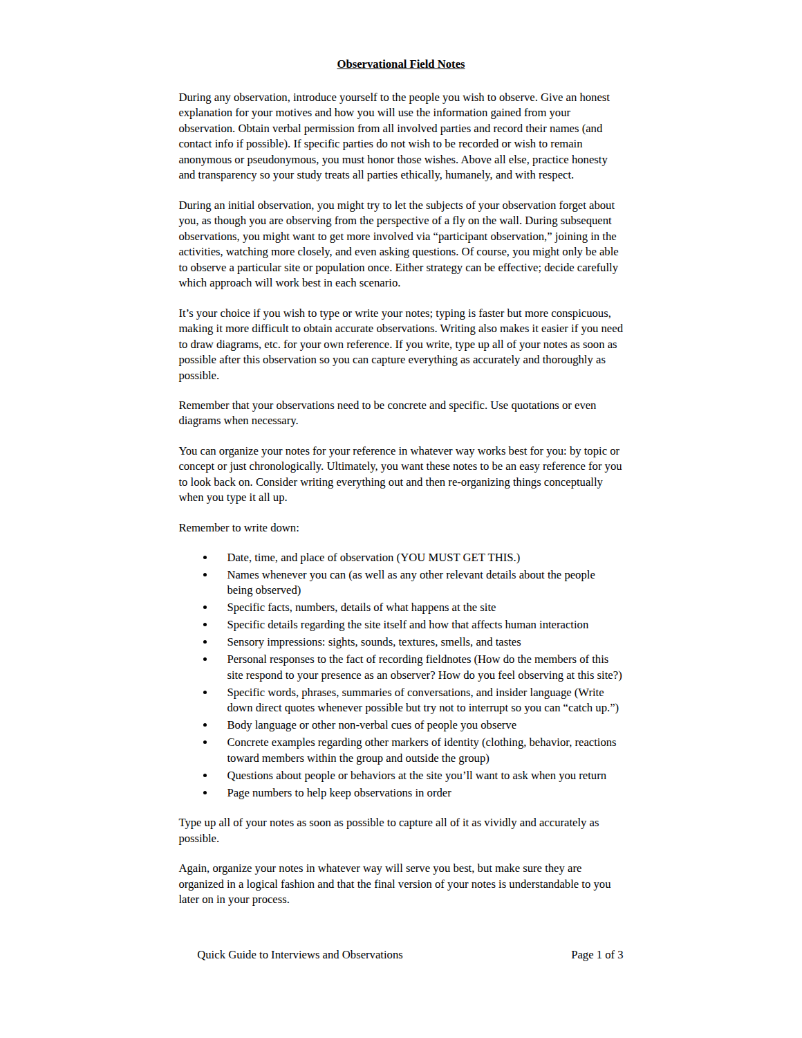Observational Field Notes
During any observation, introduce yourself to the people you wish to observe. Give an honest explanation for your motives and how you will use the information gained from your observation. Obtain verbal permission from all involved parties and record their names (and contact info if possible). If specific parties do not wish to be recorded or wish to remain anonymous or pseudonymous, you must honor those wishes. Above all else, practice honesty and transparency so your study treats all parties ethically, humanely, and with respect.
During an initial observation, you might try to let the subjects of your observation forget about you, as though you are observing from the perspective of a fly on the wall. During subsequent observations, you might want to get more involved via “participant observation,” joining in the activities, watching more closely, and even asking questions. Of course, you might only be able to observe a particular site or population once. Either strategy can be effective; decide carefully which approach will work best in each scenario.
It’s your choice if you wish to type or write your notes; typing is faster but more conspicuous, making it more difficult to obtain accurate observations. Writing also makes it easier if you need to draw diagrams, etc. for your own reference. If you write, type up all of your notes as soon as possible after this observation so you can capture everything as accurately and thoroughly as possible.
Remember that your observations need to be concrete and specific. Use quotations or even diagrams when necessary.
You can organize your notes for your reference in whatever way works best for you: by topic or concept or just chronologically. Ultimately, you want these notes to be an easy reference for you to look back on. Consider writing everything out and then re-organizing things conceptually when you type it all up.
Remember to write down:
Date, time, and place of observation (YOU MUST GET THIS.)
Names whenever you can (as well as any other relevant details about the people being observed)
Specific facts, numbers, details of what happens at the site
Specific details regarding the site itself and how that affects human interaction
Sensory impressions: sights, sounds, textures, smells, and tastes
Personal responses to the fact of recording fieldnotes (How do the members of this site respond to your presence as an observer? How do you feel observing at this site?)
Specific words, phrases, summaries of conversations, and insider language (Write down direct quotes whenever possible but try not to interrupt so you can “catch up.”)
Body language or other non-verbal cues of people you observe
Concrete examples regarding other markers of identity (clothing, behavior, reactions toward members within the group and outside the group)
Questions about people or behaviors at the site you’ll want to ask when you return
Page numbers to help keep observations in order
Type up all of your notes as soon as possible to capture all of it as vividly and accurately as possible.
Again, organize your notes in whatever way will serve you best, but make sure they are organized in a logical fashion and that the final version of your notes is understandable to you later on in your process.
Quick Guide to Interviews and Observations Page 1 of 3